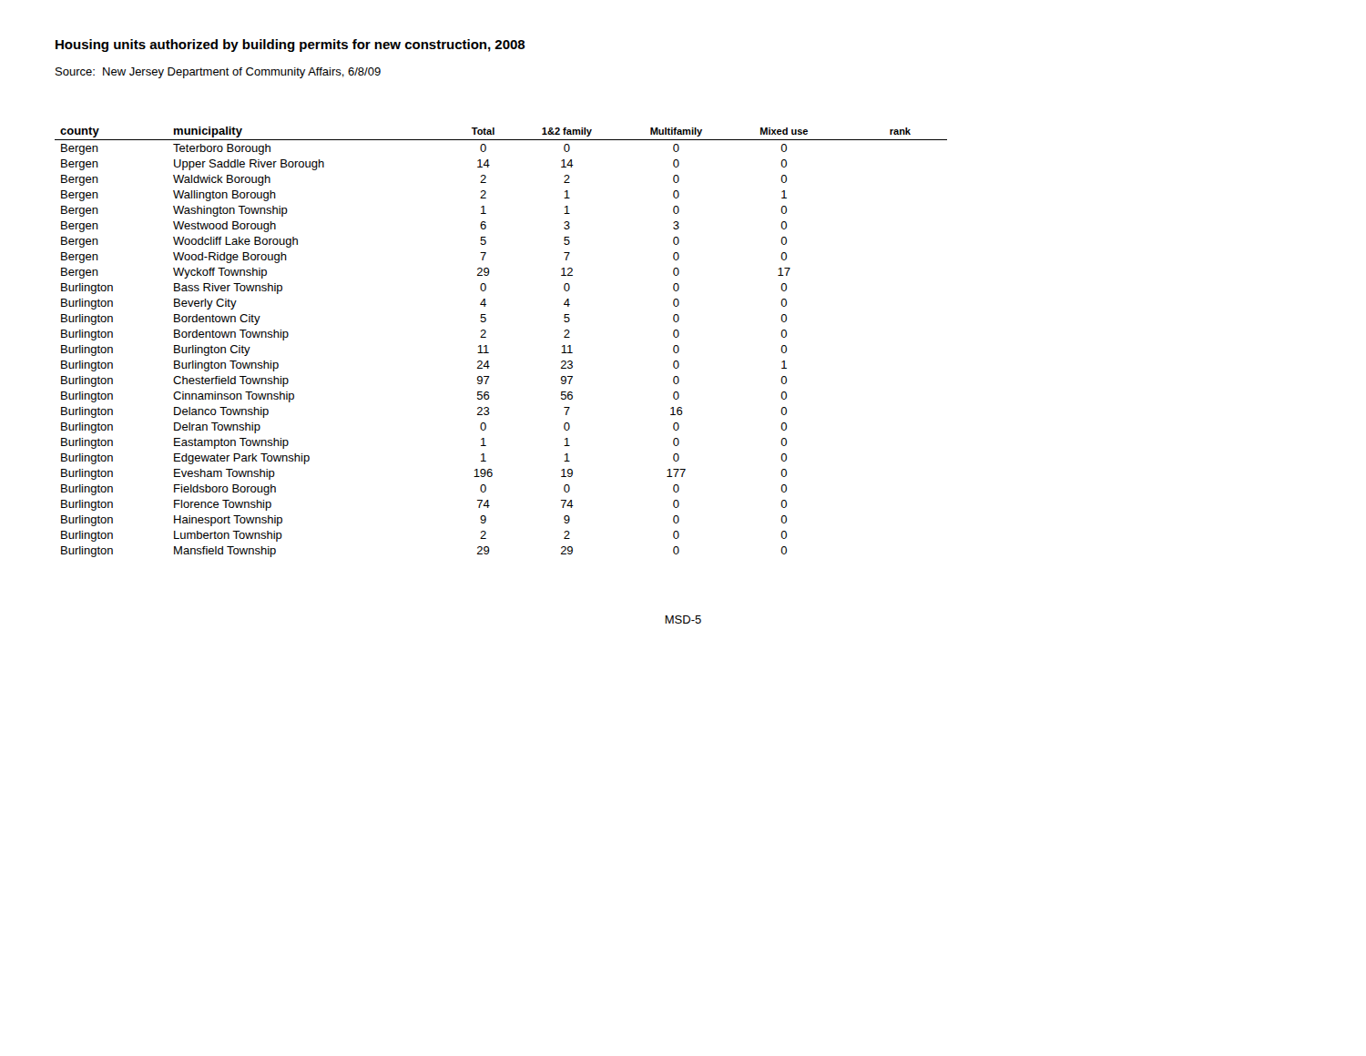Housing units authorized by building permits for new construction, 2008
Source: New Jersey Department of Community Affairs, 6/8/09
| county | municipality | Total | 1&2 family | Multifamily | Mixed use | rank |
| --- | --- | --- | --- | --- | --- | --- |
| Bergen | Teterboro Borough | 0 | 0 | 0 | 0 | |
| Bergen | Upper Saddle River Borough | 14 | 14 | 0 | 0 | |
| Bergen | Waldwick Borough | 2 | 2 | 0 | 0 | |
| Bergen | Wallington Borough | 2 | 1 | 0 | 1 | |
| Bergen | Washington Township | 1 | 1 | 0 | 0 | |
| Bergen | Westwood Borough | 6 | 3 | 3 | 0 | |
| Bergen | Woodcliff Lake Borough | 5 | 5 | 0 | 0 | |
| Bergen | Wood-Ridge Borough | 7 | 7 | 0 | 0 | |
| Bergen | Wyckoff Township | 29 | 12 | 0 | 17 | |
| Burlington | Bass River Township | 0 | 0 | 0 | 0 | |
| Burlington | Beverly City | 4 | 4 | 0 | 0 | |
| Burlington | Bordentown City | 5 | 5 | 0 | 0 | |
| Burlington | Bordentown Township | 2 | 2 | 0 | 0 | |
| Burlington | Burlington City | 11 | 11 | 0 | 0 | |
| Burlington | Burlington Township | 24 | 23 | 0 | 1 | |
| Burlington | Chesterfield Township | 97 | 97 | 0 | 0 | |
| Burlington | Cinnaminson Township | 56 | 56 | 0 | 0 | |
| Burlington | Delanco Township | 23 | 7 | 16 | 0 | |
| Burlington | Delran Township | 0 | 0 | 0 | 0 | |
| Burlington | Eastampton Township | 1 | 1 | 0 | 0 | |
| Burlington | Edgewater Park Township | 1 | 1 | 0 | 0 | |
| Burlington | Evesham Township | 196 | 19 | 177 | 0 | |
| Burlington | Fieldsboro Borough | 0 | 0 | 0 | 0 | |
| Burlington | Florence Township | 74 | 74 | 0 | 0 | |
| Burlington | Hainesport Township | 9 | 9 | 0 | 0 | |
| Burlington | Lumberton Township | 2 | 2 | 0 | 0 | |
| Burlington | Mansfield Township | 29 | 29 | 0 | 0 | |
MSD-5